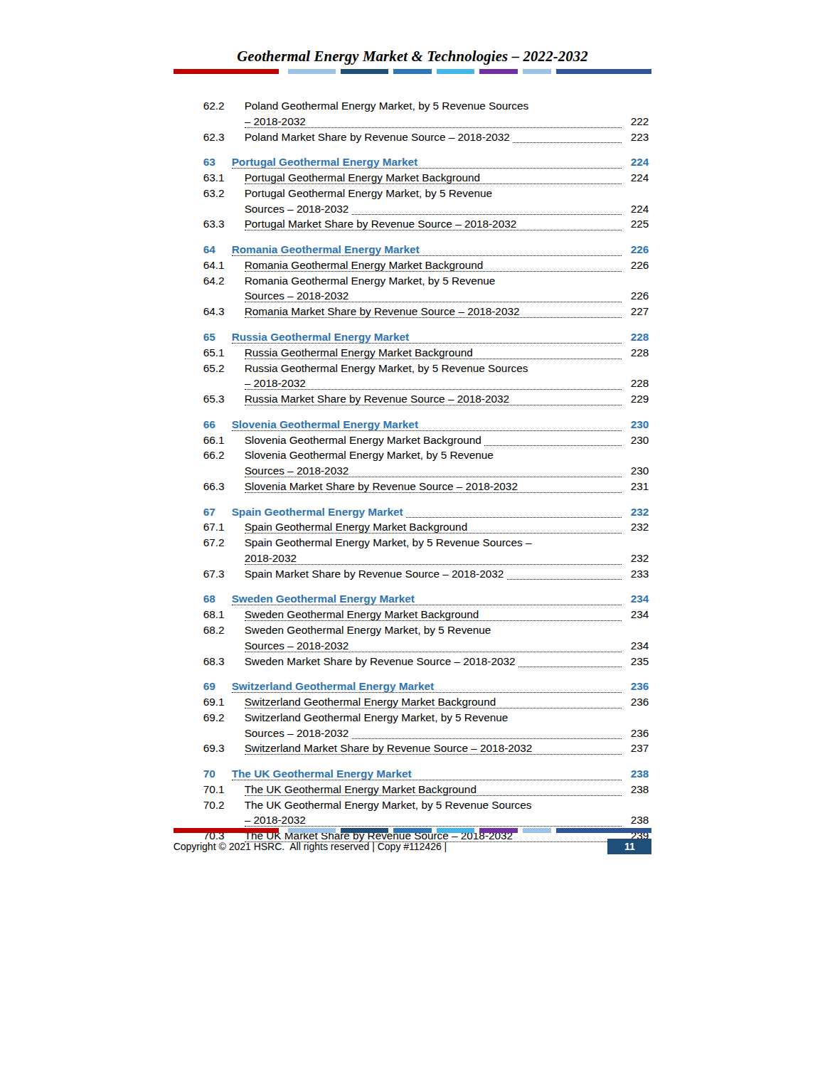Geothermal Energy Market & Technologies – 2022-2032
62.2
Poland Geothermal Energy Market, by 5 Revenue Sources
– 2018-2032
222
62.3
Poland Market Share by Revenue Source – 2018-2032
223
63
Portugal Geothermal Energy Market
224
63.1
Portugal Geothermal Energy Market Background
224
63.2
Portugal Geothermal Energy Market, by 5 Revenue
Sources – 2018-2032
224
63.3
Portugal Market Share by Revenue Source – 2018-2032
225
64
Romania Geothermal Energy Market
226
64.1
Romania Geothermal Energy Market Background
226
64.2
Romania Geothermal Energy Market, by 5 Revenue
Sources – 2018-2032
226
64.3
Romania Market Share by Revenue Source – 2018-2032
227
65
Russia Geothermal Energy Market
228
65.1
Russia Geothermal Energy Market Background
228
65.2
Russia Geothermal Energy Market, by 5 Revenue Sources
– 2018-2032
228
65.3
Russia Market Share by Revenue Source – 2018-2032
229
66
Slovenia Geothermal Energy Market
230
66.1
Slovenia Geothermal Energy Market Background
230
66.2
Slovenia Geothermal Energy Market, by 5 Revenue
Sources – 2018-2032
230
66.3
Slovenia Market Share by Revenue Source – 2018-2032
231
67
Spain Geothermal Energy Market
232
67.1
Spain Geothermal Energy Market Background
232
67.2
Spain Geothermal Energy Market, by 5 Revenue Sources –
2018-2032
232
67.3
Spain Market Share by Revenue Source – 2018-2032
233
68
Sweden Geothermal Energy Market
234
68.1
Sweden Geothermal Energy Market Background
234
68.2
Sweden Geothermal Energy Market, by 5 Revenue
Sources – 2018-2032
234
68.3
Sweden Market Share by Revenue Source – 2018-2032
235
69
Switzerland Geothermal Energy Market
236
69.1
Switzerland Geothermal Energy Market Background
236
69.2
Switzerland Geothermal Energy Market, by 5 Revenue
Sources – 2018-2032
236
69.3
Switzerland Market Share by Revenue Source – 2018-2032
237
70
The UK Geothermal Energy Market
238
70.1
The UK Geothermal Energy Market Background
238
70.2
The UK Geothermal Energy Market, by 5 Revenue Sources
– 2018-2032
238
70.3
The UK Market Share by Revenue Source – 2018-2032
239
Copyright © 2021 HSRC. All rights reserved | Copy #112426 |
11